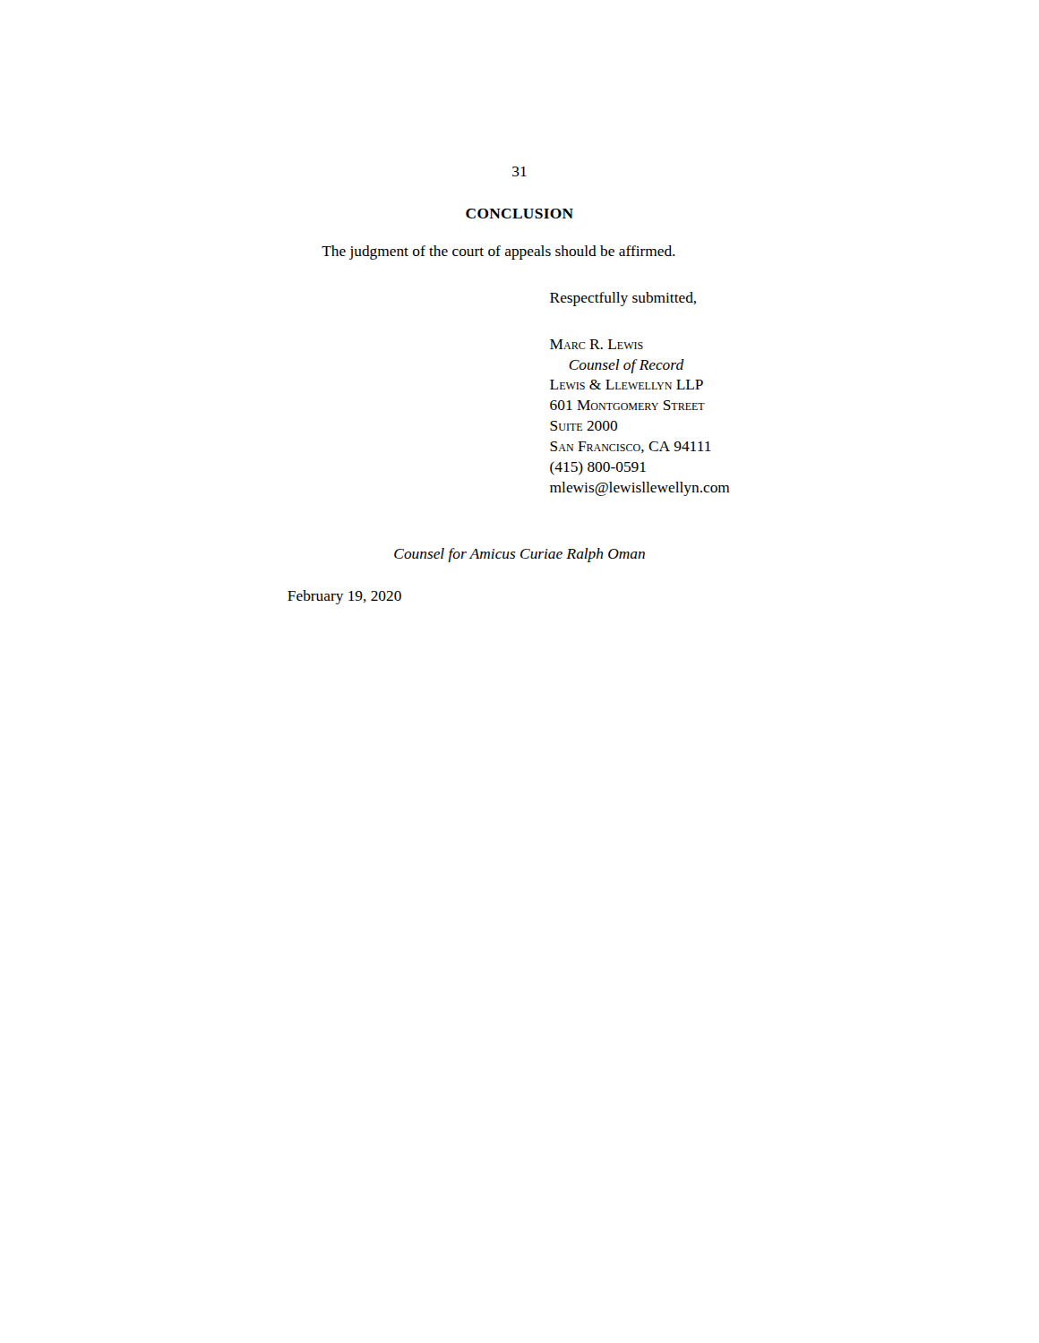31
CONCLUSION
The judgment of the court of appeals should be affirmed.
Respectfully submitted,
Marc R. Lewis
Counsel of Record
Lewis & Llewellyn LLP
601 Montgomery Street
Suite 2000
San Francisco, CA 94111
(415) 800-0591
mlewis@lewisllewellyn.com
Counsel for Amicus Curiae Ralph Oman
February 19, 2020